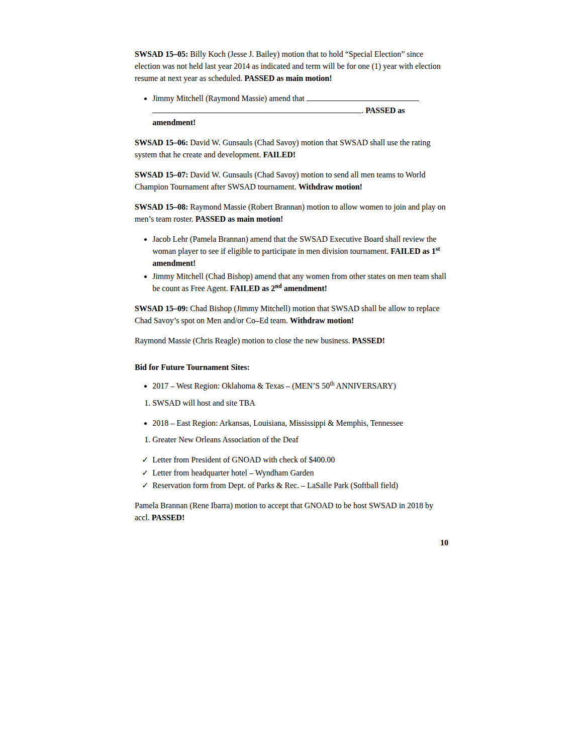SWSAD 15–05: Billy Koch (Jesse J. Bailey) motion that to hold “Special Election” since election was not held last year 2014 as indicated and term will be for one (1) year with election resume at next year as scheduled. PASSED as main motion!
Jimmy Mitchell (Raymond Massie) amend that
. PASSED as amendment!
SWSAD 15–06: David W. Gunsauls (Chad Savoy) motion that SWSAD shall use the rating system that he create and development. FAILED!
SWSAD 15–07: David W. Gunsauls (Chad Savoy) motion to send all men teams to World Champion Tournament after SWSAD tournament. Withdraw motion!
SWSAD 15–08: Raymond Massie (Robert Brannan) motion to allow women to join and play on men’s team roster. PASSED as main motion!
Jacob Lehr (Pamela Brannan) amend that the SWSAD Executive Board shall review the woman player to see if eligible to participate in men division tournament. FAILED as 1st amendment!
Jimmy Mitchell (Chad Bishop) amend that any women from other states on men team shall be count as Free Agent. FAILED as 2nd amendment!
SWSAD 15–09: Chad Bishop (Jimmy Mitchell) motion that SWSAD shall be allow to replace Chad Savoy’s spot on Men and/or Co–Ed team. Withdraw motion!
Raymond Massie (Chris Reagle) motion to close the new business. PASSED!
Bid for Future Tournament Sites:
2017 – West Region: Oklahoma & Texas – (MEN’S 50th ANNIVERSARY)
SWSAD will host and site TBA
2018 – East Region: Arkansas, Louisiana, Mississippi & Memphis, Tennessee
Greater New Orleans Association of the Deaf
Letter from President of GNOAD with check of $400.00
Letter from headquarter hotel – Wyndham Garden
Reservation form from Dept. of Parks & Rec. – LaSalle Park (Softball field)
Pamela Brannan (Rene Ibarra) motion to accept that GNOAD to be host SWSAD in 2018 by accl. PASSED!
10